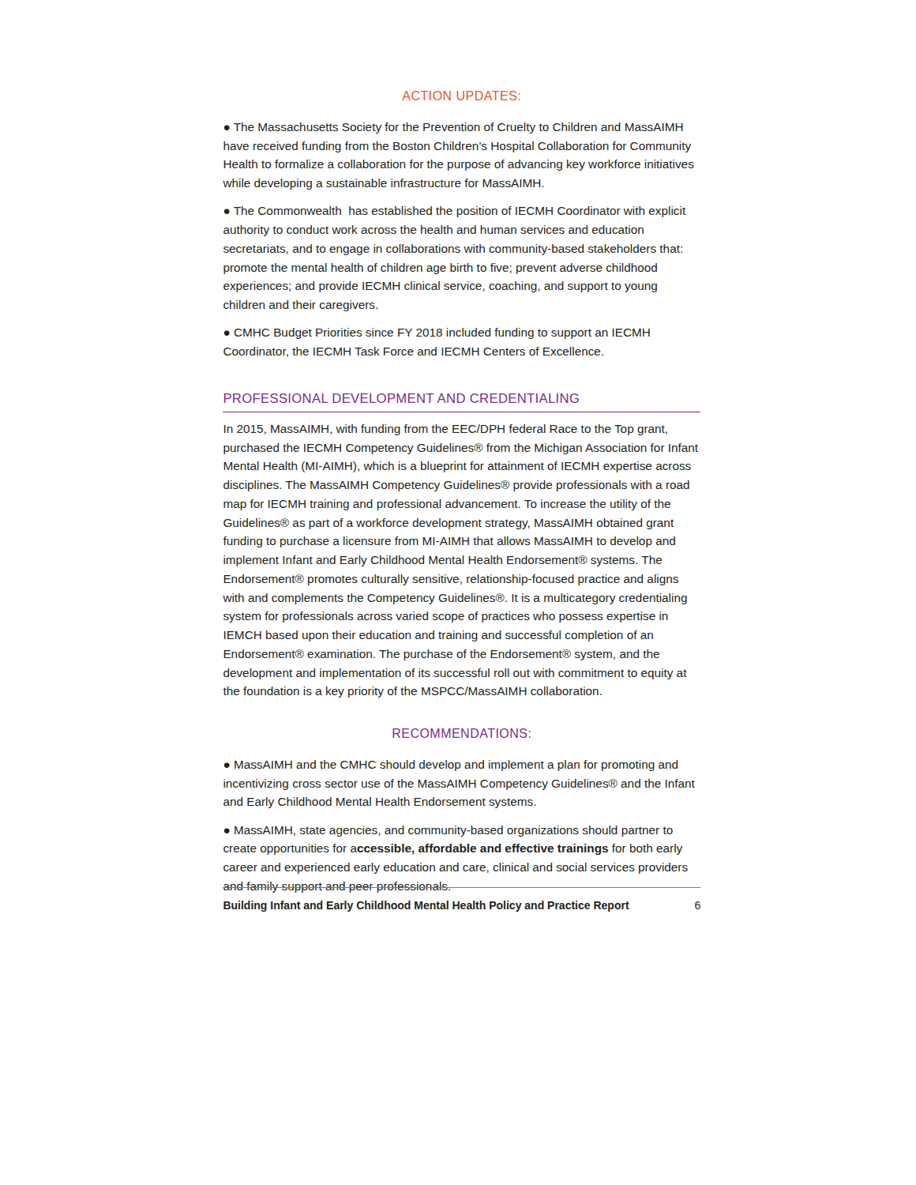Action Updates:
● The Massachusetts Society for the Prevention of Cruelty to Children and MassAIMH have received funding from the Boston Children’s Hospital Collaboration for Community Health to formalize a collaboration for the purpose of advancing key workforce initiatives while developing a sustainable infrastructure for MassAIMH.
● The Commonwealth has established the position of IECMH Coordinator with explicit authority to conduct work across the health and human services and education secretariats, and to engage in collaborations with community-based stakeholders that: promote the mental health of children age birth to five; prevent adverse childhood experiences; and provide IECMH clinical service, coaching, and support to young children and their caregivers.
● CMHC Budget Priorities since FY 2018 included funding to support an IECMH Coordinator, the IECMH Task Force and IECMH Centers of Excellence.
Professional Development and Credentialing
In 2015, MassAIMH, with funding from the EEC/DPH federal Race to the Top grant, purchased the IECMH Competency Guidelines® from the Michigan Association for Infant Mental Health (MI-AIMH), which is a blueprint for attainment of IECMH expertise across disciplines. The MassAIMH Competency Guidelines® provide professionals with a road map for IECMH training and professional advancement. To increase the utility of the Guidelines® as part of a workforce development strategy, MassAIMH obtained grant funding to purchase a licensure from MI-AIMH that allows MassAIMH to develop and implement Infant and Early Childhood Mental Health Endorsement® systems. The Endorsement® promotes culturally sensitive, relationship-focused practice and aligns with and complements the Competency Guidelines®. It is a multicategory credentialing system for professionals across varied scope of practices who possess expertise in IEMCH based upon their education and training and successful completion of an Endorsement® examination. The purchase of the Endorsement® system, and the development and implementation of its successful roll out with commitment to equity at the foundation is a key priority of the MSPCC/MassAIMH collaboration.
Recommendations:
● MassAIMH and the CMHC should develop and implement a plan for promoting and incentivizing cross sector use of the MassAIMH Competency Guidelines® and the Infant and Early Childhood Mental Health Endorsement systems.
● MassAIMH, state agencies, and community-based organizations should partner to create opportunities for accessible, affordable and effective trainings for both early career and experienced early education and care, clinical and social services providers and family support and peer professionals.
Building Infant and Early Childhood Mental Health Policy and Practice Report 6